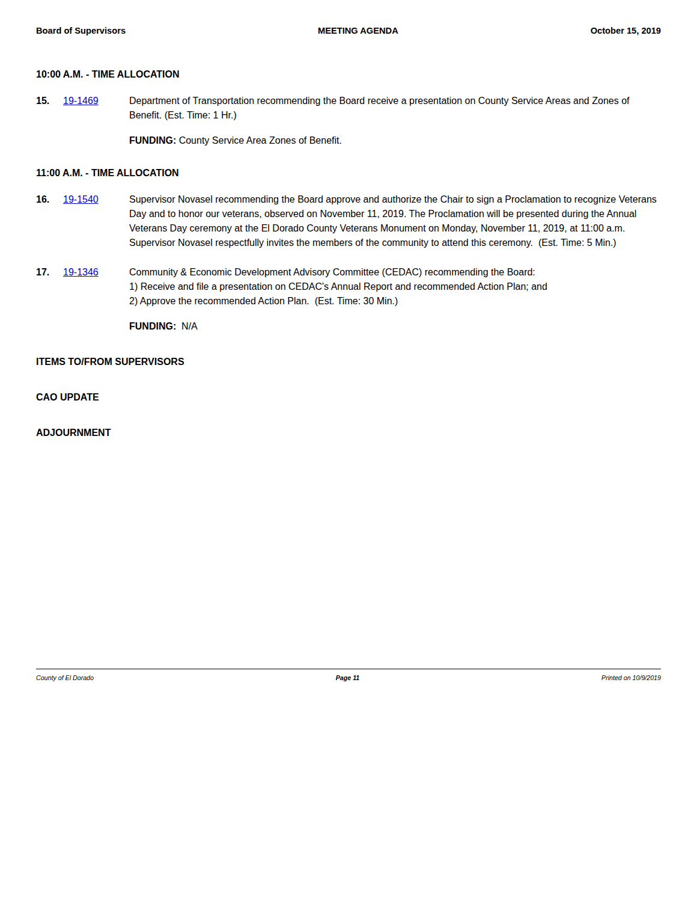Board of Supervisors
MEETING AGENDA
October 15, 2019
10:00 A.M. - TIME ALLOCATION
15.
19-1469
Department of Transportation recommending the Board receive a presentation on County Service Areas and Zones of Benefit. (Est. Time: 1 Hr.)
FUNDING: County Service Area Zones of Benefit.
11:00 A.M. - TIME ALLOCATION
16.
19-1540
Supervisor Novasel recommending the Board approve and authorize the Chair to sign a Proclamation to recognize Veterans Day and to honor our veterans, observed on November 11, 2019. The Proclamation will be presented during the Annual Veterans Day ceremony at the El Dorado County Veterans Monument on Monday, November 11, 2019, at 11:00 a.m. Supervisor Novasel respectfully invites the members of the community to attend this ceremony. (Est. Time: 5 Min.)
17.
19-1346
Community & Economic Development Advisory Committee (CEDAC) recommending the Board:
1) Receive and file a presentation on CEDAC's Annual Report and recommended Action Plan; and
2) Approve the recommended Action Plan. (Est. Time: 30 Min.)
FUNDING: N/A
ITEMS TO/FROM SUPERVISORS
CAO UPDATE
ADJOURNMENT
County of El Dorado
Page 11
Printed on 10/9/2019